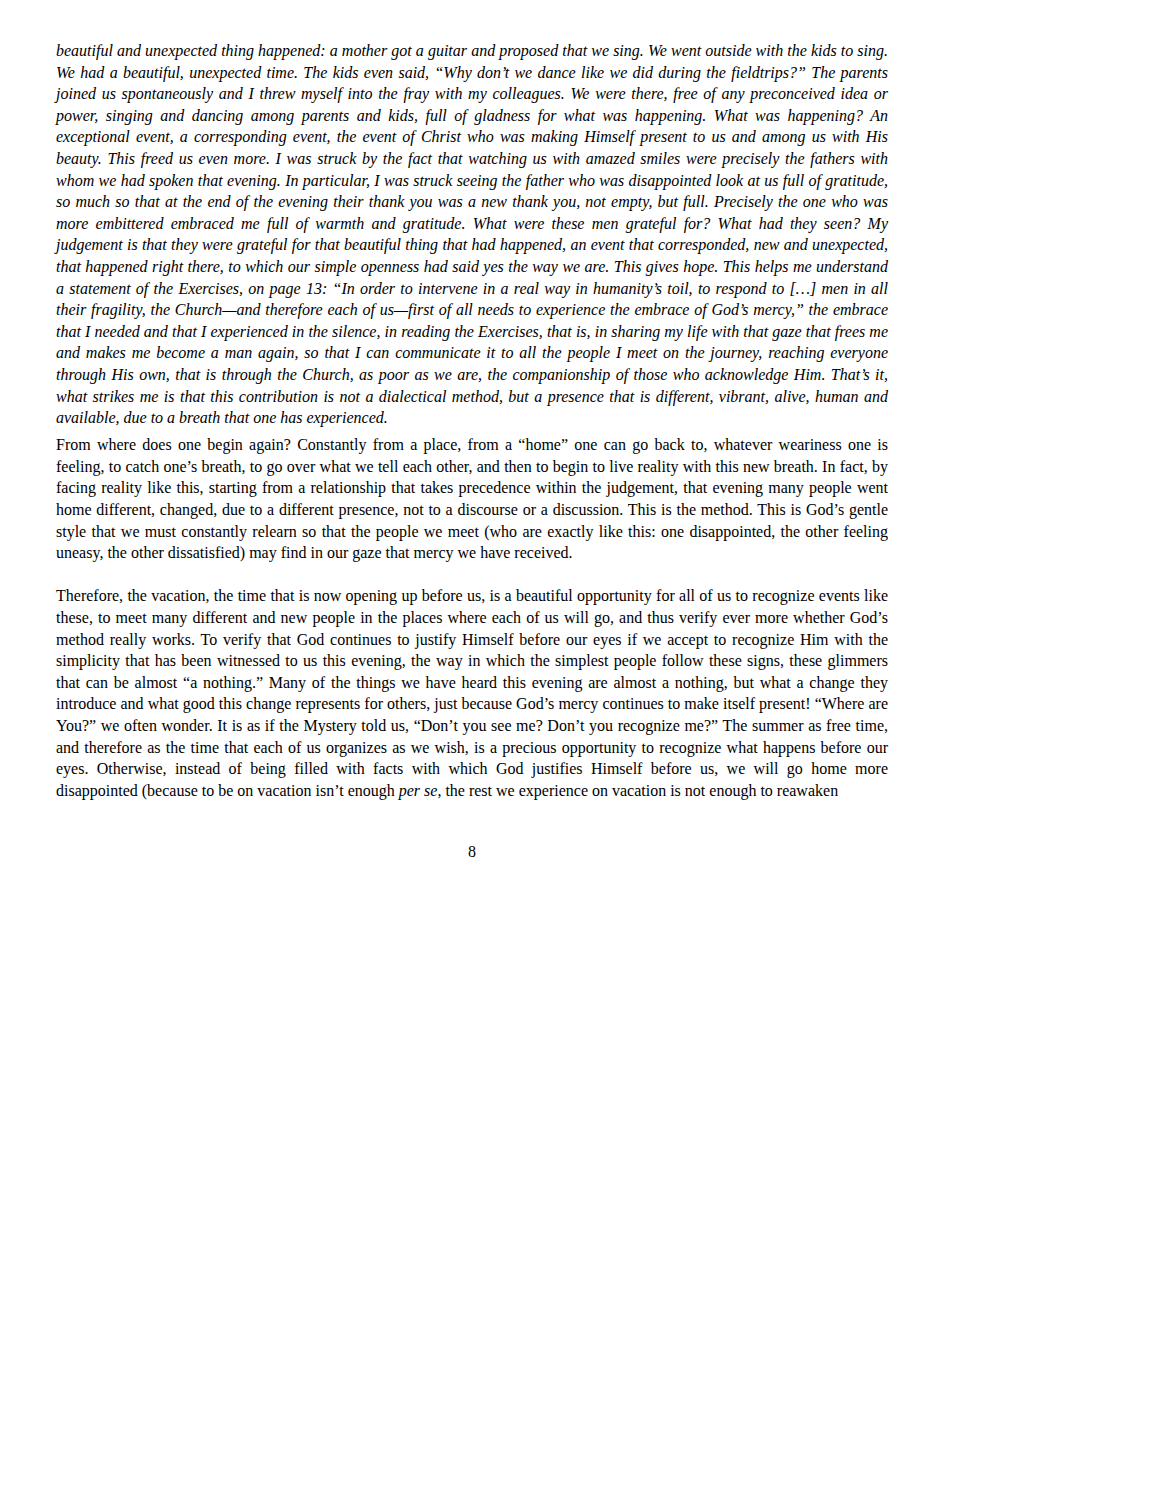beautiful and unexpected thing happened: a mother got a guitar and proposed that we sing. We went outside with the kids to sing. We had a beautiful, unexpected time. The kids even said, “Why don’t we dance like we did during the fieldtrips?” The parents joined us spontaneously and I threw myself into the fray with my colleagues. We were there, free of any preconceived idea or power, singing and dancing among parents and kids, full of gladness for what was happening. What was happening? An exceptional event, a corresponding event, the event of Christ who was making Himself present to us and among us with His beauty. This freed us even more. I was struck by the fact that watching us with amazed smiles were precisely the fathers with whom we had spoken that evening. In particular, I was struck seeing the father who was disappointed look at us full of gratitude, so much so that at the end of the evening their thank you was a new thank you, not empty, but full. Precisely the one who was more embittered embraced me full of warmth and gratitude. What were these men grateful for? What had they seen? My judgement is that they were grateful for that beautiful thing that had happened, an event that corresponded, new and unexpected, that happened right there, to which our simple openness had said yes the way we are. This gives hope. This helps me understand a statement of the Exercises, on page 13: “In order to intervene in a real way in humanity’s toil, to respond to […] men in all their fragility, the Church—and therefore each of us—first of all needs to experience the embrace of God’s mercy,” the embrace that I needed and that I experienced in the silence, in reading the Exercises, that is, in sharing my life with that gaze that frees me and makes me become a man again, so that I can communicate it to all the people I meet on the journey, reaching everyone through His own, that is through the Church, as poor as we are, the companionship of those who acknowledge Him. That’s it, what strikes me is that this contribution is not a dialectical method, but a presence that is different, vibrant, alive, human and available, due to a breath that one has experienced.
From where does one begin again? Constantly from a place, from a “home” one can go back to, whatever weariness one is feeling, to catch one’s breath, to go over what we tell each other, and then to begin to live reality with this new breath. In fact, by facing reality like this, starting from a relationship that takes precedence within the judgement, that evening many people went home different, changed, due to a different presence, not to a discourse or a discussion. This is the method. This is God’s gentle style that we must constantly relearn so that the people we meet (who are exactly like this: one disappointed, the other feeling uneasy, the other dissatisfied) may find in our gaze that mercy we have received.
Therefore, the vacation, the time that is now opening up before us, is a beautiful opportunity for all of us to recognize events like these, to meet many different and new people in the places where each of us will go, and thus verify ever more whether God’s method really works. To verify that God continues to justify Himself before our eyes if we accept to recognize Him with the simplicity that has been witnessed to us this evening, the way in which the simplest people follow these signs, these glimmers that can be almost “a nothing.” Many of the things we have heard this evening are almost a nothing, but what a change they introduce and what good this change represents for others, just because God’s mercy continues to make itself present! “Where are You?” we often wonder. It is as if the Mystery told us, “Don’t you see me? Don’t you recognize me?” The summer as free time, and therefore as the time that each of us organizes as we wish, is a precious opportunity to recognize what happens before our eyes. Otherwise, instead of being filled with facts with which God justifies Himself before us, we will go home more disappointed (because to be on vacation isn’t enough per se, the rest we experience on vacation is not enough to reawaken
8